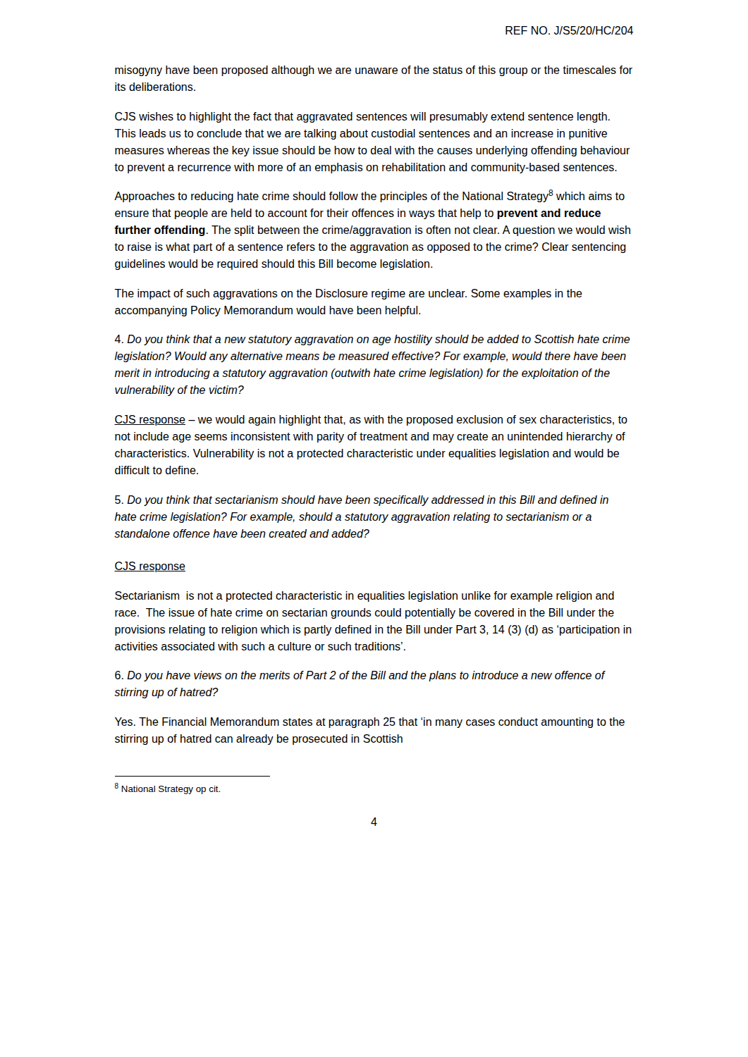REF NO. J/S5/20/HC/204
misogyny have been proposed although we are unaware of the status of this group or the timescales for its deliberations.
CJS wishes to highlight the fact that aggravated sentences will presumably extend sentence length. This leads us to conclude that we are talking about custodial sentences and an increase in punitive measures whereas the key issue should be how to deal with the causes underlying offending behaviour to prevent a recurrence with more of an emphasis on rehabilitation and community-based sentences.
Approaches to reducing hate crime should follow the principles of the National Strategy8 which aims to ensure that people are held to account for their offences in ways that help to prevent and reduce further offending. The split between the crime/aggravation is often not clear. A question we would wish to raise is what part of a sentence refers to the aggravation as opposed to the crime? Clear sentencing guidelines would be required should this Bill become legislation.
The impact of such aggravations on the Disclosure regime are unclear. Some examples in the accompanying Policy Memorandum would have been helpful.
4. Do you think that a new statutory aggravation on age hostility should be added to Scottish hate crime legislation? Would any alternative means be measured effective? For example, would there have been merit in introducing a statutory aggravation (outwith hate crime legislation) for the exploitation of the vulnerability of the victim?
CJS response – we would again highlight that, as with the proposed exclusion of sex characteristics, to not include age seems inconsistent with parity of treatment and may create an unintended hierarchy of characteristics. Vulnerability is not a protected characteristic under equalities legislation and would be difficult to define.
5. Do you think that sectarianism should have been specifically addressed in this Bill and defined in hate crime legislation? For example, should a statutory aggravation relating to sectarianism or a standalone offence have been created and added?
CJS response
Sectarianism is not a protected characteristic in equalities legislation unlike for example religion and race. The issue of hate crime on sectarian grounds could potentially be covered in the Bill under the provisions relating to religion which is partly defined in the Bill under Part 3, 14 (3) (d) as ‘participation in activities associated with such a culture or such traditions’.
6. Do you have views on the merits of Part 2 of the Bill and the plans to introduce a new offence of stirring up of hatred?
Yes. The Financial Memorandum states at paragraph 25 that ‘in many cases conduct amounting to the stirring up of hatred can already be prosecuted in Scottish
8 National Strategy op cit.
4